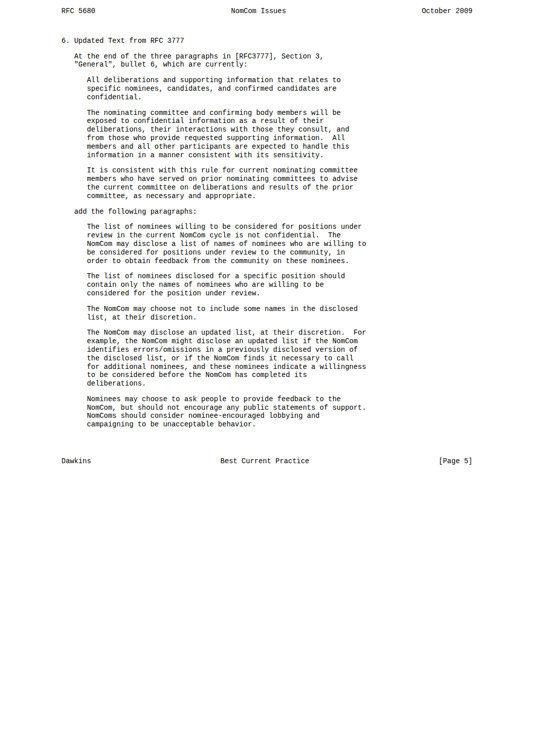RFC 5680 NomCom Issues October 2009
6. Updated Text from RFC 3777
At the end of the three paragraphs in [RFC3777], Section 3, "General", bullet 6, which are currently:
All deliberations and supporting information that relates to specific nominees, candidates, and confirmed candidates are confidential.
The nominating committee and confirming body members will be exposed to confidential information as a result of their deliberations, their interactions with those they consult, and from those who provide requested supporting information. All members and all other participants are expected to handle this information in a manner consistent with its sensitivity.
It is consistent with this rule for current nominating committee members who have served on prior nominating committees to advise the current committee on deliberations and results of the prior committee, as necessary and appropriate.
add the following paragraphs:
The list of nominees willing to be considered for positions under review in the current NomCom cycle is not confidential. The NomCom may disclose a list of names of nominees who are willing to be considered for positions under review to the community, in order to obtain feedback from the community on these nominees.
The list of nominees disclosed for a specific position should contain only the names of nominees who are willing to be considered for the position under review.
The NomCom may choose not to include some names in the disclosed list, at their discretion.
The NomCom may disclose an updated list, at their discretion. For example, the NomCom might disclose an updated list if the NomCom identifies errors/omissions in a previously disclosed version of the disclosed list, or if the NomCom finds it necessary to call for additional nominees, and these nominees indicate a willingness to be considered before the NomCom has completed its deliberations.
Nominees may choose to ask people to provide feedback to the NomCom, but should not encourage any public statements of support. NomComs should consider nominee-encouraged lobbying and campaigning to be unacceptable behavior.
Dawkins Best Current Practice [Page 5]